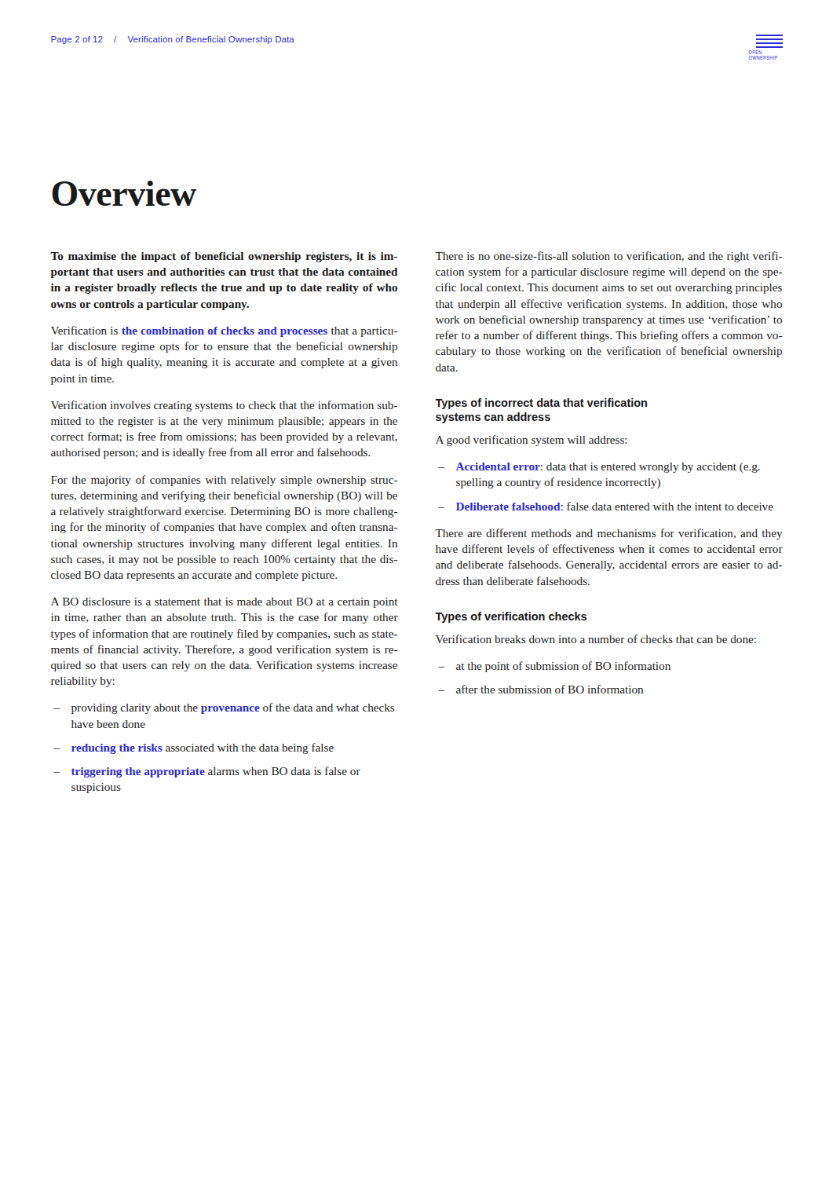Page 2 of 12 / Verification of Beneficial Ownership Data
OPEN
OWNERSHIP
Overview
To maximise the impact of beneficial ownership registers, it is important that users and authorities can trust that the data contained in a register broadly reflects the true and up to date reality of who owns or controls a particular company.
Verification is the combination of checks and processes that a particular disclosure regime opts for to ensure that the beneficial ownership data is of high quality, meaning it is accurate and complete at a given point in time.
Verification involves creating systems to check that the information submitted to the register is at the very minimum plausible; appears in the correct format; is free from omissions; has been provided by a relevant, authorised person; and is ideally free from all error and falsehoods.
For the majority of companies with relatively simple ownership structures, determining and verifying their beneficial ownership (BO) will be a relatively straightforward exercise. Determining BO is more challenging for the minority of companies that have complex and often transnational ownership structures involving many different legal entities. In such cases, it may not be possible to reach 100% certainty that the disclosed BO data represents an accurate and complete picture.
A BO disclosure is a statement that is made about BO at a certain point in time, rather than an absolute truth. This is the case for many other types of information that are routinely filed by companies, such as statements of financial activity. Therefore, a good verification system is required so that users can rely on the data. Verification systems increase reliability by:
providing clarity about the provenance of the data and what checks have been done
reducing the risks associated with the data being false
triggering the appropriate alarms when BO data is false or suspicious
There is no one-size-fits-all solution to verification, and the right verification system for a particular disclosure regime will depend on the specific local context. This document aims to set out overarching principles that underpin all effective verification systems. In addition, those who work on beneficial ownership transparency at times use ‘verification’ to refer to a number of different things. This briefing offers a common vocabulary to those working on the verification of beneficial ownership data.
Types of incorrect data that verification
systems can address
A good verification system will address:
Accidental error: data that is entered wrongly by accident (e.g. spelling a country of residence incorrectly)
Deliberate falsehood: false data entered with the intent to deceive
There are different methods and mechanisms for verification, and they have different levels of effectiveness when it comes to accidental error and deliberate falsehoods. Generally, accidental errors are easier to address than deliberate falsehoods.
Types of verification checks
Verification breaks down into a number of checks that can be done:
at the point of submission of BO information
after the submission of BO information